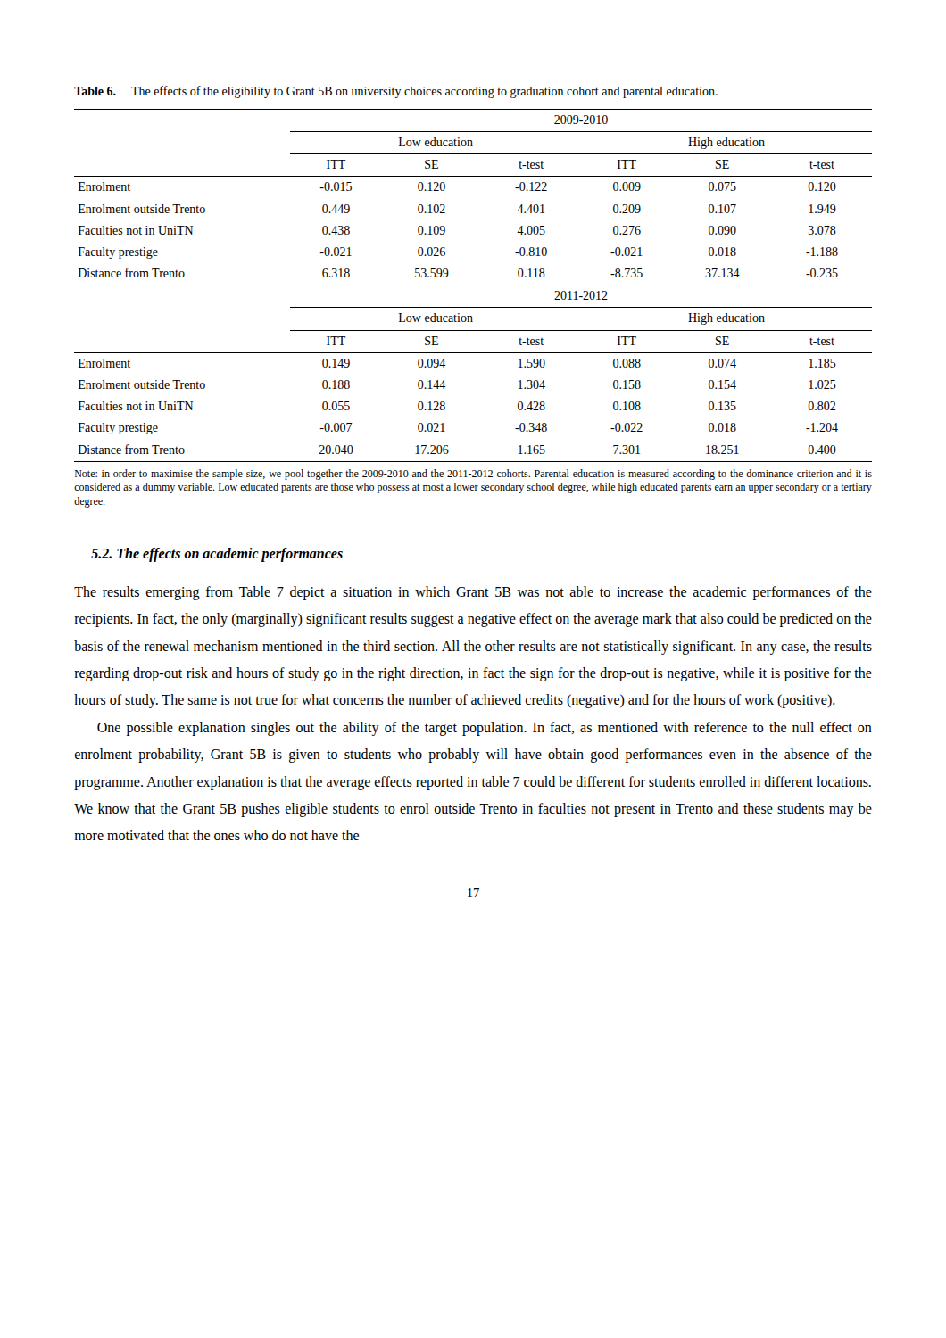Table 6. The effects of the eligibility to Grant 5B on university choices according to graduation cohort and parental education.
| | 2009-2010 |
| | Low education | High education |
| | ITT | SE | t-test | ITT | SE | t-test |
| Enrolment | -0.015 | 0.120 | -0.122 | 0.009 | 0.075 | 0.120 |
| Enrolment outside Trento | 0.449 | 0.102 | 4.401 | 0.209 | 0.107 | 1.949 |
| Faculties not in UniTN | 0.438 | 0.109 | 4.005 | 0.276 | 0.090 | 3.078 |
| Faculty prestige | -0.021 | 0.026 | -0.810 | -0.021 | 0.018 | -1.188 |
| Distance from Trento | 6.318 | 53.599 | 0.118 | -8.735 | 37.134 | -0.235 |
| | 2011-2012 |
| | Low education | High education |
| | ITT | SE | t-test | ITT | SE | t-test |
| Enrolment | 0.149 | 0.094 | 1.590 | 0.088 | 0.074 | 1.185 |
| Enrolment outside Trento | 0.188 | 0.144 | 1.304 | 0.158 | 0.154 | 1.025 |
| Faculties not in UniTN | 0.055 | 0.128 | 0.428 | 0.108 | 0.135 | 0.802 |
| Faculty prestige | -0.007 | 0.021 | -0.348 | -0.022 | 0.018 | -1.204 |
| Distance from Trento | 20.040 | 17.206 | 1.165 | 7.301 | 18.251 | 0.400 |
Note: in order to maximise the sample size, we pool together the 2009-2010 and the 2011-2012 cohorts. Parental education is measured according to the dominance criterion and it is considered as a dummy variable. Low educated parents are those who possess at most a lower secondary school degree, while high educated parents earn an upper secondary or a tertiary degree.
5.2. The effects on academic performances
The results emerging from Table 7 depict a situation in which Grant 5B was not able to increase the academic performances of the recipients. In fact, the only (marginally) significant results suggest a negative effect on the average mark that also could be predicted on the basis of the renewal mechanism mentioned in the third section. All the other results are not statistically significant. In any case, the results regarding drop-out risk and hours of study go in the right direction, in fact the sign for the drop-out is negative, while it is positive for the hours of study. The same is not true for what concerns the number of achieved credits (negative) and for the hours of work (positive).
One possible explanation singles out the ability of the target population. In fact, as mentioned with reference to the null effect on enrolment probability, Grant 5B is given to students who probably will have obtain good performances even in the absence of the programme. Another explanation is that the average effects reported in table 7 could be different for students enrolled in different locations. We know that the Grant 5B pushes eligible students to enrol outside Trento in faculties not present in Trento and these students may be more motivated that the ones who do not have the
17